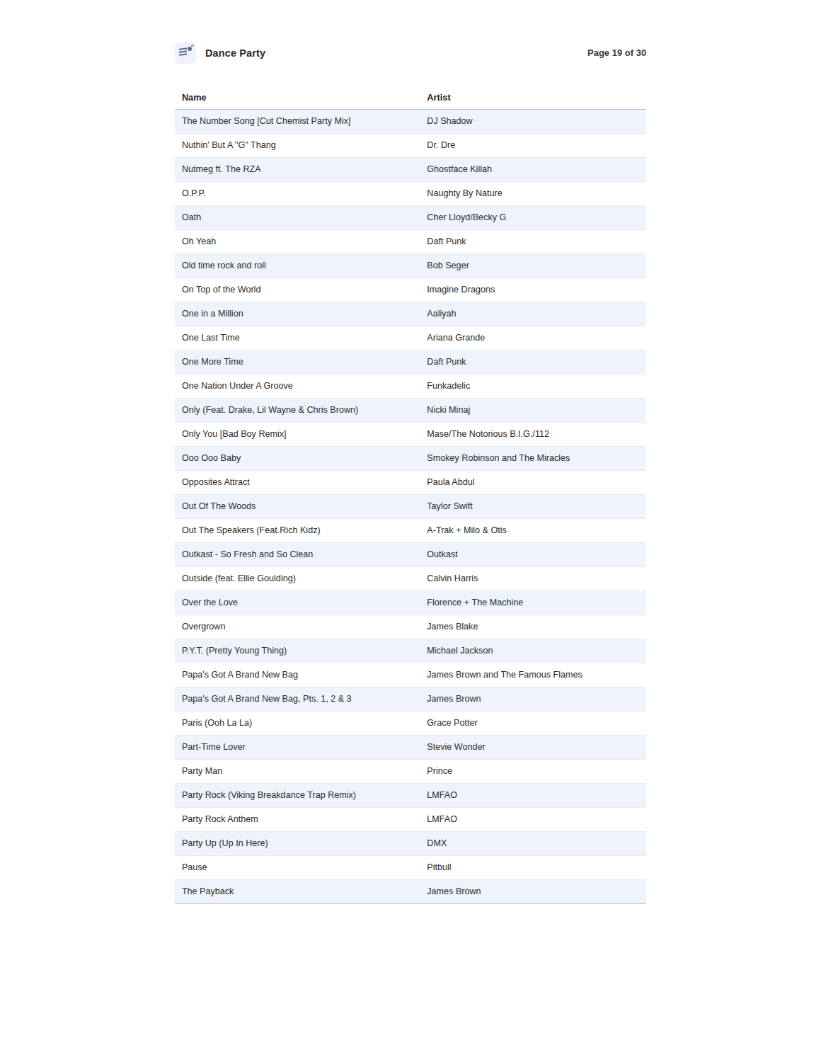Dance Party
Page 19 of 30
| Name | Artist |
| --- | --- |
| The Number Song [Cut Chemist Party Mix] | DJ Shadow |
| Nuthin' But A "G" Thang | Dr. Dre |
| Nutmeg ft. The RZA | Ghostface Killah |
| O.P.P. | Naughty By Nature |
| Oath | Cher Lloyd/Becky G |
| Oh Yeah | Daft Punk |
| Old time rock and roll | Bob Seger |
| On Top of the World | Imagine Dragons |
| One in a Million | Aaliyah |
| One Last Time | Ariana Grande |
| One More Time | Daft Punk |
| One Nation Under A Groove | Funkadelic |
| Only (Feat. Drake, Lil Wayne & Chris Brown) | Nicki Minaj |
| Only You [Bad Boy Remix] | Mase/The Notorious B.I.G./112 |
| Ooo Ooo Baby | Smokey Robinson and The Miracles |
| Opposites Attract | Paula Abdul |
| Out Of The Woods | Taylor Swift |
| Out The Speakers (Feat.Rich Kidz) | A-Trak + Milo & Otis |
| Outkast - So Fresh and So Clean | Outkast |
| Outside (feat. Ellie Goulding) | Calvin Harris |
| Over the Love | Florence + The Machine |
| Overgrown | James Blake |
| P.Y.T. (Pretty Young Thing) | Michael Jackson |
| Papa's Got A Brand New Bag | James Brown and The Famous Flames |
| Papa's Got A Brand New Bag, Pts. 1, 2 & 3 | James Brown |
| Paris (Ooh La La) | Grace Potter |
| Part-Time Lover | Stevie Wonder |
| Party Man | Prince |
| Party Rock (Viking Breakdance Trap Remix) | LMFAO |
| Party Rock Anthem | LMFAO |
| Party Up (Up In Here) | DMX |
| Pause | Pitbull |
| The Payback | James Brown |